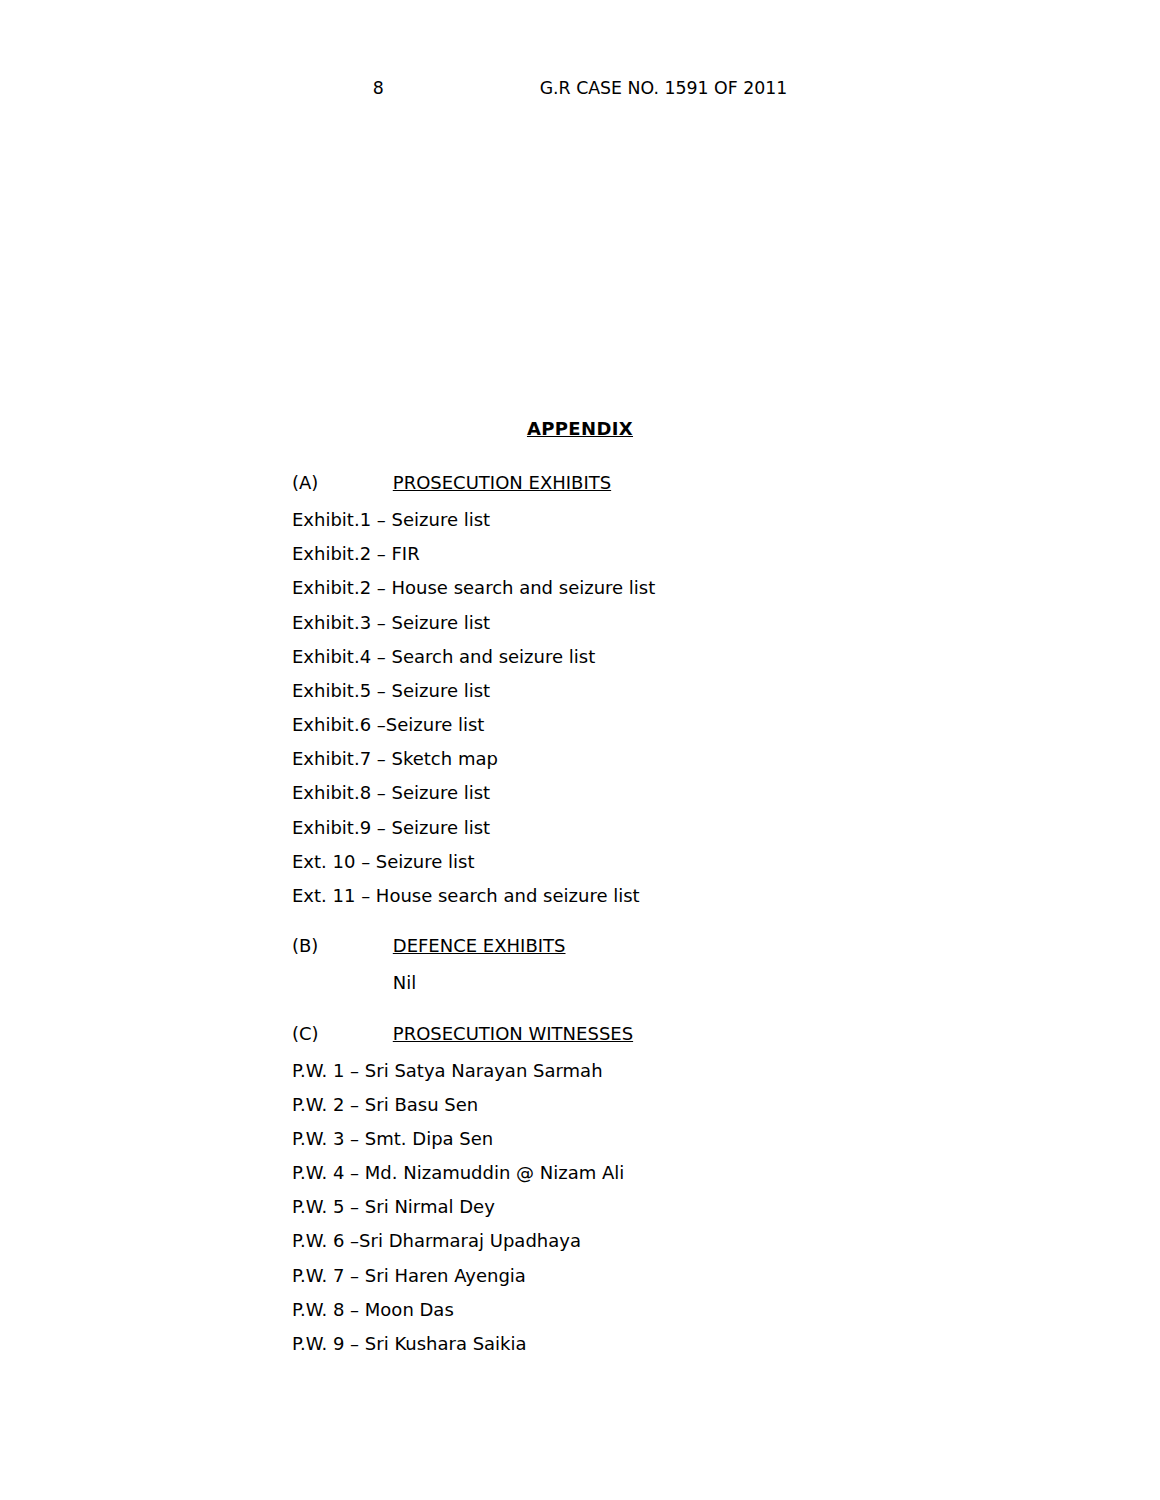8 G.R CASE NO. 1591 OF 2011
APPENDIX
(A) PROSECUTION EXHIBITS
Exhibit.1 – Seizure list
Exhibit.2 – FIR
Exhibit.2 – House search and seizure list
Exhibit.3 – Seizure list
Exhibit.4 – Search and seizure list
Exhibit.5 – Seizure list
Exhibit.6 –Seizure list
Exhibit.7 – Sketch map
Exhibit.8 – Seizure list
Exhibit.9 – Seizure list
Ext. 10 – Seizure list
Ext. 11 – House search and seizure list
(B) DEFENCE EXHIBITS
Nil
(C) PROSECUTION WITNESSES
P.W. 1 – Sri Satya Narayan Sarmah
P.W. 2 – Sri Basu Sen
P.W. 3 – Smt. Dipa Sen
P.W. 4 – Md. Nizamuddin @ Nizam Ali
P.W. 5 – Sri Nirmal Dey
P.W. 6 –Sri Dharmaraj Upadhaya
P.W. 7 – Sri Haren Ayengia
P.W. 8 – Moon Das
P.W. 9 – Sri Kushara Saikia